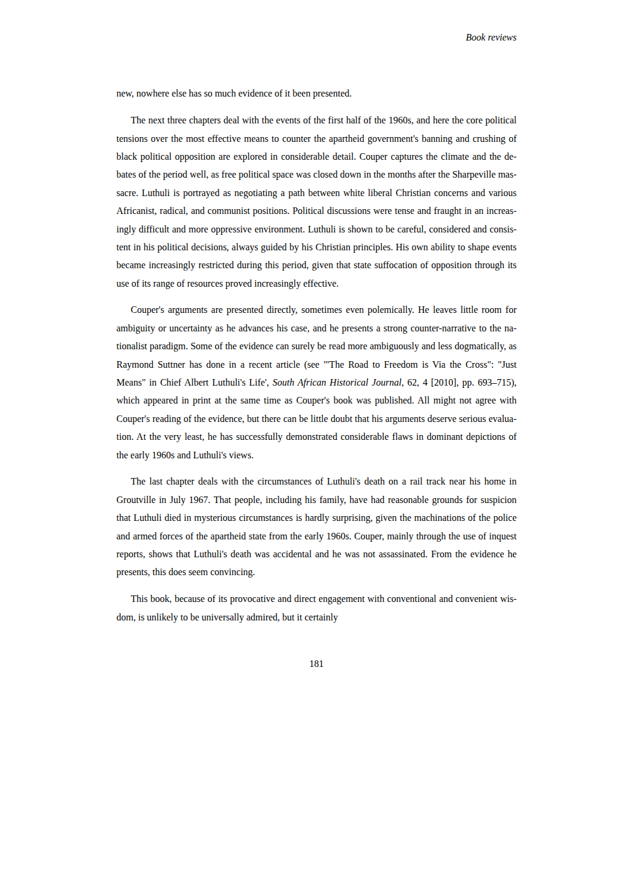Book reviews
new, nowhere else has so much evidence of it been presented.
The next three chapters deal with the events of the first half of the 1960s, and here the core political tensions over the most effective means to counter the apartheid government's banning and crushing of black political opposition are explored in considerable detail. Couper captures the climate and the debates of the period well, as free political space was closed down in the months after the Sharpeville massacre. Luthuli is portrayed as negotiating a path between white liberal Christian concerns and various Africanist, radical, and communist positions. Political discussions were tense and fraught in an increasingly difficult and more oppressive environment. Luthuli is shown to be careful, considered and consistent in his political decisions, always guided by his Christian principles. His own ability to shape events became increasingly restricted during this period, given that state suffocation of opposition through its use of its range of resources proved increasingly effective.
Couper's arguments are presented directly, sometimes even polemically. He leaves little room for ambiguity or uncertainty as he advances his case, and he presents a strong counter-narrative to the nationalist paradigm. Some of the evidence can surely be read more ambiguously and less dogmatically, as Raymond Suttner has done in a recent article (see '"The Road to Freedom is Via the Cross": "Just Means" in Chief Albert Luthuli's Life', South African Historical Journal, 62, 4 [2010], pp. 693–715), which appeared in print at the same time as Couper's book was published. All might not agree with Couper's reading of the evidence, but there can be little doubt that his arguments deserve serious evaluation. At the very least, he has successfully demonstrated considerable flaws in dominant depictions of the early 1960s and Luthuli's views.
The last chapter deals with the circumstances of Luthuli's death on a rail track near his home in Groutville in July 1967. That people, including his family, have had reasonable grounds for suspicion that Luthuli died in mysterious circumstances is hardly surprising, given the machinations of the police and armed forces of the apartheid state from the early 1960s. Couper, mainly through the use of inquest reports, shows that Luthuli's death was accidental and he was not assassinated. From the evidence he presents, this does seem convincing.
This book, because of its provocative and direct engagement with conventional and convenient wisdom, is unlikely to be universally admired, but it certainly
181